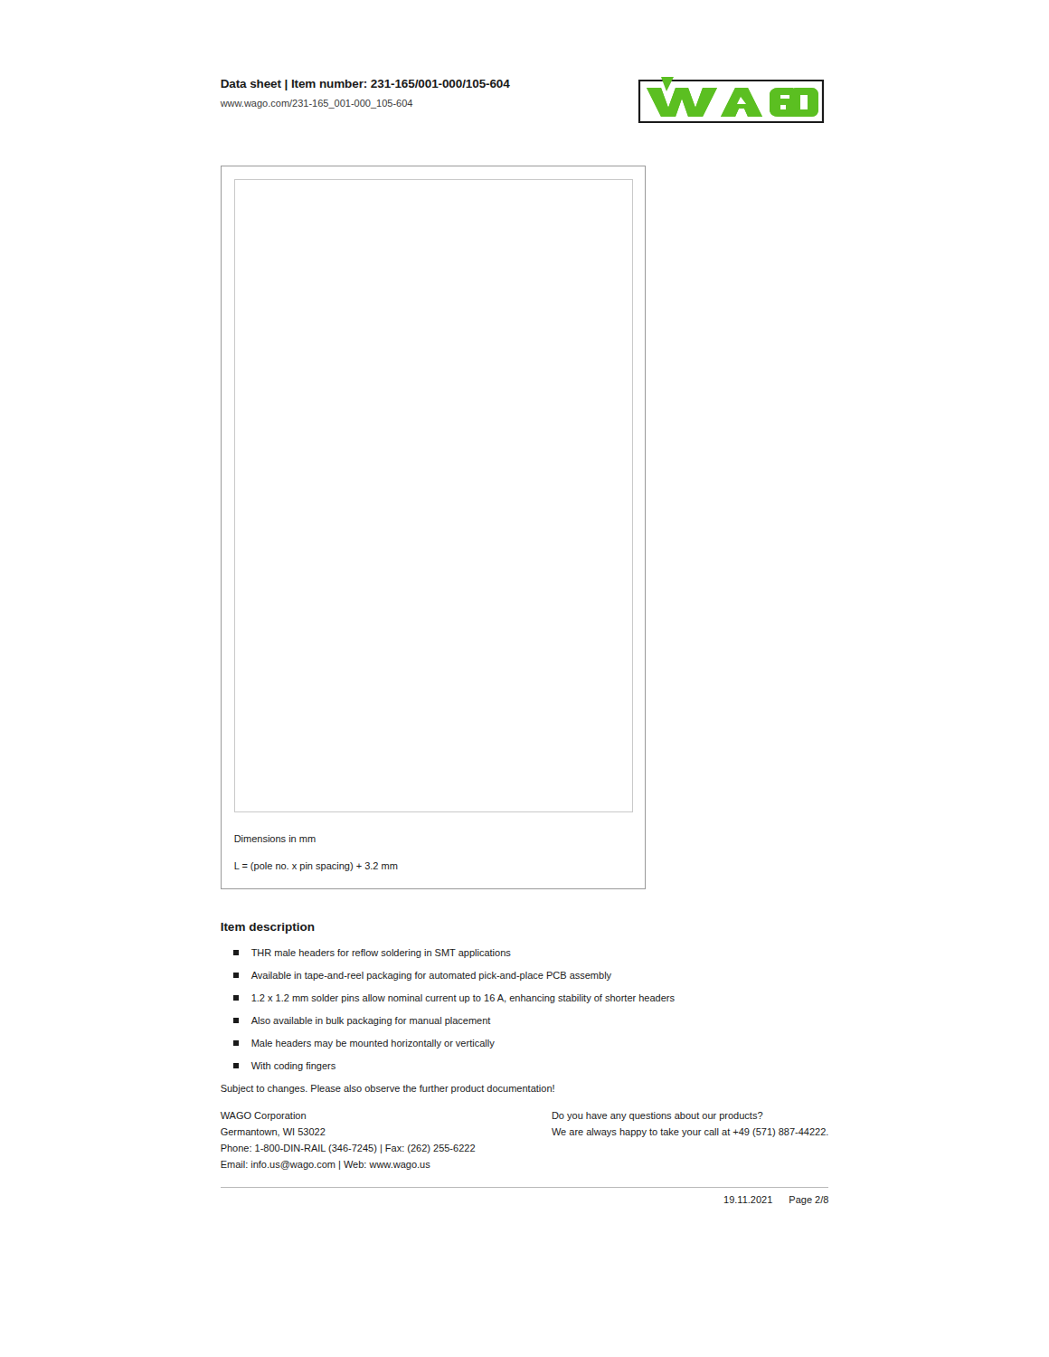Data sheet | Item number: 231-165/001-000/105-604
www.wago.com/231-165_001-000_105-604
Dimensions in mm
L = (pole no. x pin spacing) + 3.2 mm
Item description
THR male headers for reflow soldering in SMT applications
Available in tape-and-reel packaging for automated pick-and-place PCB assembly
1.2 x 1.2 mm solder pins allow nominal current up to 16 A, enhancing stability of shorter headers
Also available in bulk packaging for manual placement
Male headers may be mounted horizontally or vertically
With coding fingers
Subject to changes. Please also observe the further product documentation!
WAGO Corporation
Germantown, WI 53022
Phone: 1-800-DIN-RAIL (346-7245) | Fax: (262) 255-6222
Email: info.us@wago.com | Web: www.wago.us
Do you have any questions about our products?
We are always happy to take your call at +49 (571) 887-44222.
19.11.2021 Page 2/8